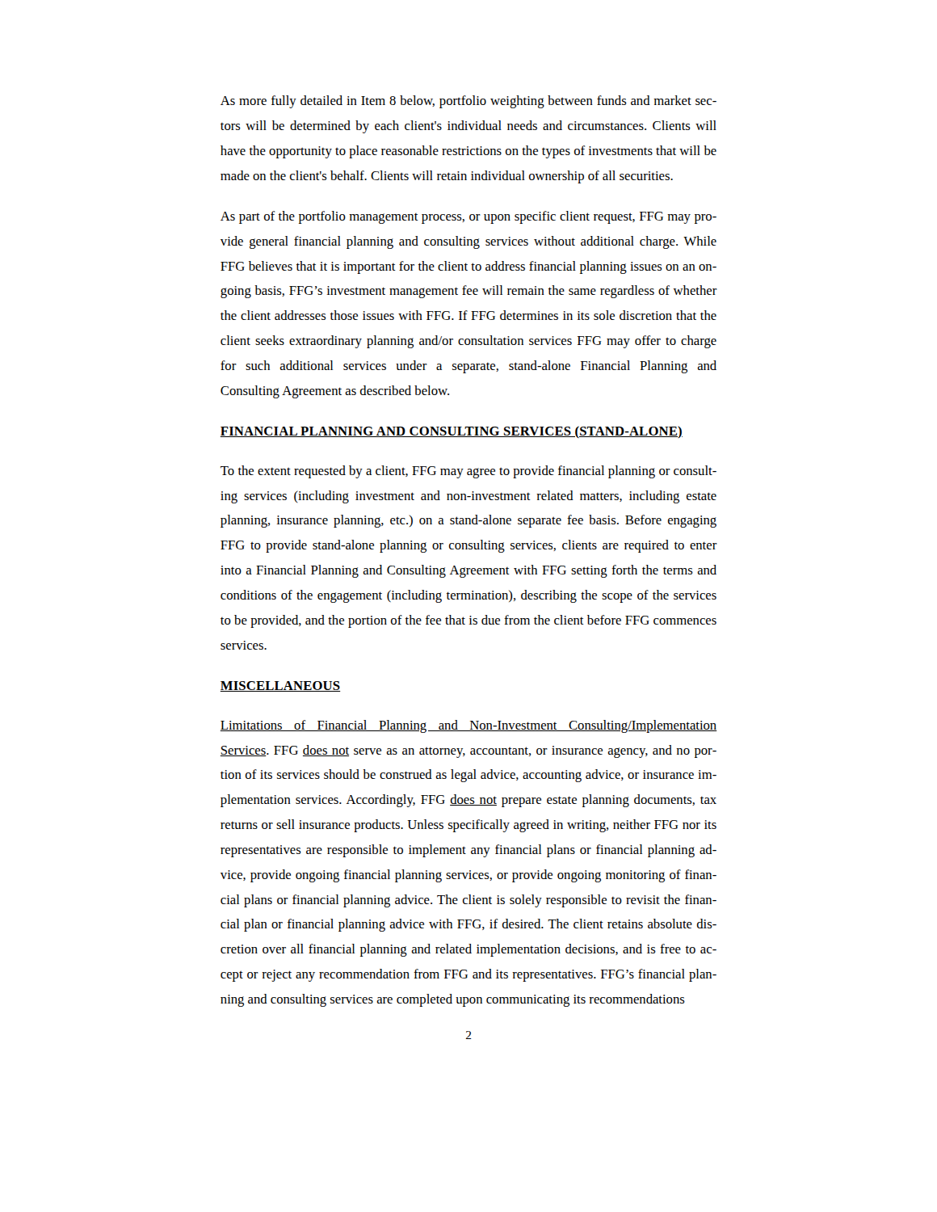As more fully detailed in Item 8 below, portfolio weighting between funds and market sectors will be determined by each client's individual needs and circumstances. Clients will have the opportunity to place reasonable restrictions on the types of investments that will be made on the client's behalf. Clients will retain individual ownership of all securities.
As part of the portfolio management process, or upon specific client request, FFG may provide general financial planning and consulting services without additional charge. While FFG believes that it is important for the client to address financial planning issues on an ongoing basis, FFG’s investment management fee will remain the same regardless of whether the client addresses those issues with FFG. If FFG determines in its sole discretion that the client seeks extraordinary planning and/or consultation services FFG may offer to charge for such additional services under a separate, stand-alone Financial Planning and Consulting Agreement as described below.
FINANCIAL PLANNING AND CONSULTING SERVICES (STAND-ALONE)
To the extent requested by a client, FFG may agree to provide financial planning or consulting services (including investment and non-investment related matters, including estate planning, insurance planning, etc.) on a stand-alone separate fee basis. Before engaging FFG to provide stand-alone planning or consulting services, clients are required to enter into a Financial Planning and Consulting Agreement with FFG setting forth the terms and conditions of the engagement (including termination), describing the scope of the services to be provided, and the portion of the fee that is due from the client before FFG commences services.
MISCELLANEOUS
Limitations of Financial Planning and Non-Investment Consulting/Implementation Services. FFG does not serve as an attorney, accountant, or insurance agency, and no portion of its services should be construed as legal advice, accounting advice, or insurance implementation services. Accordingly, FFG does not prepare estate planning documents, tax returns or sell insurance products. Unless specifically agreed in writing, neither FFG nor its representatives are responsible to implement any financial plans or financial planning advice, provide ongoing financial planning services, or provide ongoing monitoring of financial plans or financial planning advice. The client is solely responsible to revisit the financial plan or financial planning advice with FFG, if desired. The client retains absolute discretion over all financial planning and related implementation decisions, and is free to accept or reject any recommendation from FFG and its representatives. FFG’s financial planning and consulting services are completed upon communicating its recommendations
2